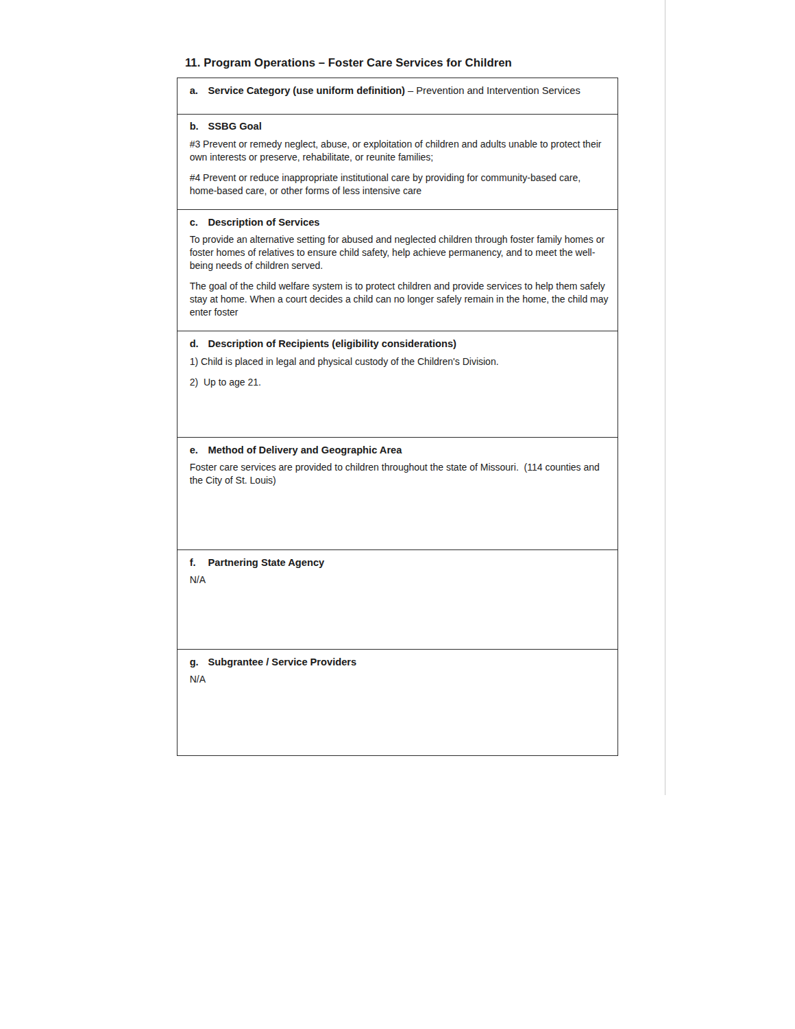11. Program Operations – Foster Care Services for Children
| a. Service Category (use uniform definition) – Prevention and Intervention Services |
| b. SSBG Goal #3 Prevent or remedy neglect, abuse, or exploitation of children and adults unable to protect their own interests or preserve, rehabilitate, or reunite families; #4 Prevent or reduce inappropriate institutional care by providing for community-based care, home-based care, or other forms of less intensive care |
| c. Description of Services To provide an alternative setting for abused and neglected children through foster family homes or foster homes of relatives to ensure child safety, help achieve permanency, and to meet the well-being needs of children served. The goal of the child welfare system is to protect children and provide services to help them safely stay at home. When a court decides a child can no longer safely remain in the home, the child may enter foster |
| d. Description of Recipients (eligibility considerations) 1) Child is placed in legal and physical custody of the Children's Division. 2) Up to age 21. |
| e. Method of Delivery and Geographic Area Foster care services are provided to children throughout the state of Missouri. (114 counties and the City of St. Louis) |
| f. Partnering State Agency N/A |
| g. Subgrantee / Service Providers N/A |